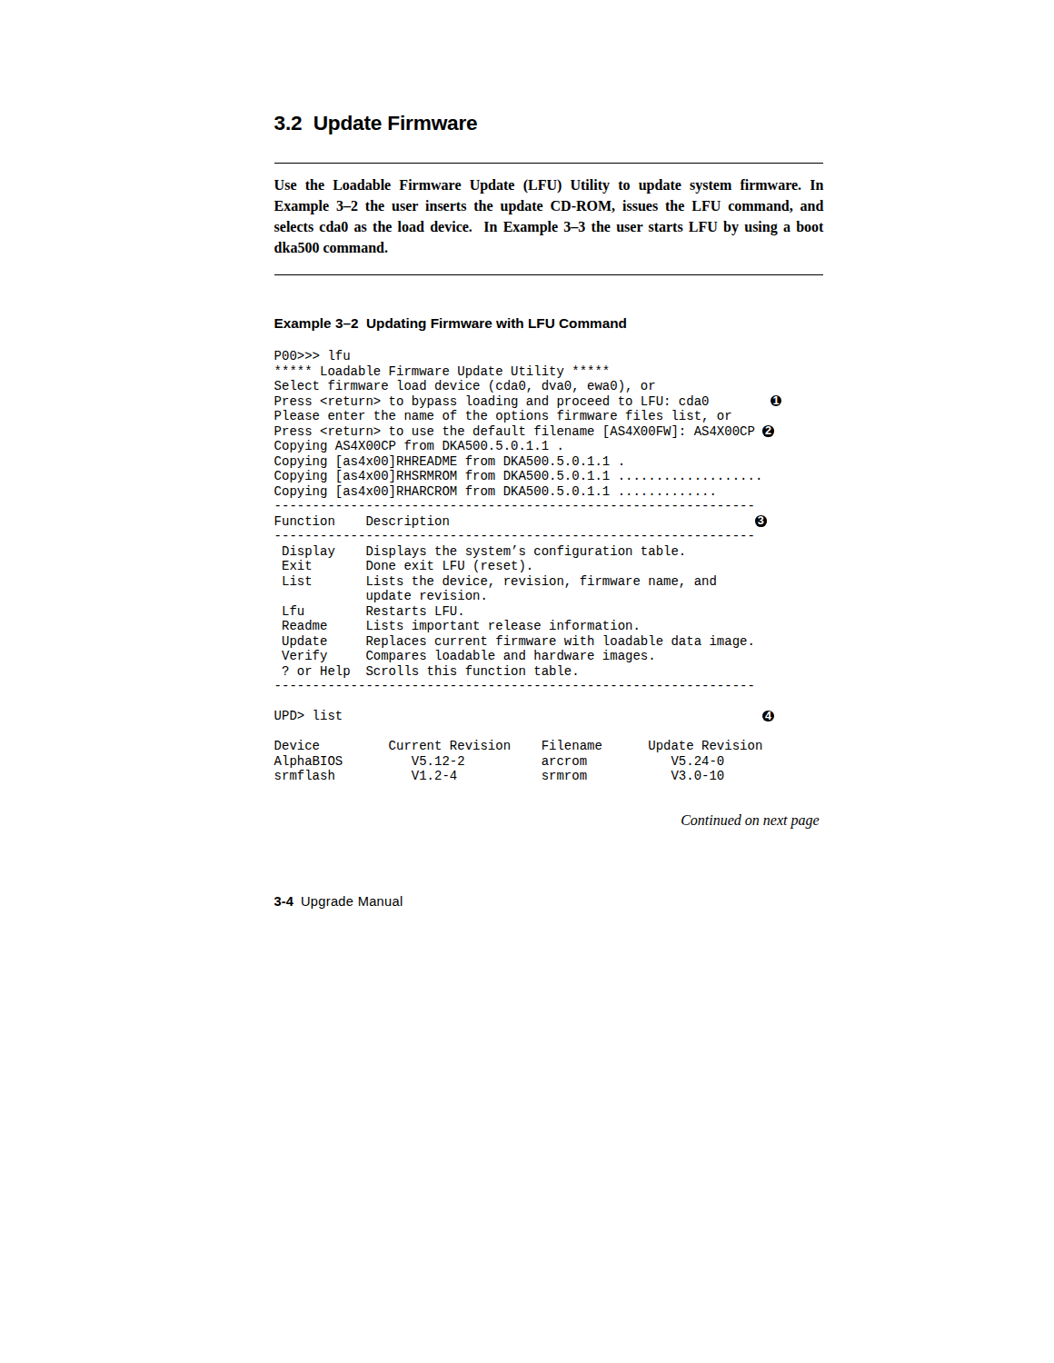3.2 Update Firmware
Use the Loadable Firmware Update (LFU) Utility to update system firmware. In Example 3–2 the user inserts the update CD-ROM, issues the LFU command, and selects cda0 as the load device. In Example 3–3 the user starts LFU by using a boot dka500 command.
Example 3–2 Updating Firmware with LFU Command
P00>>> lfu
***** Loadable Firmware Update Utility *****
Select firmware load device (cda0, dva0, ewa0), or
Press <return> to bypass loading and proceed to LFU: cda0        1
Please enter the name of the options firmware files list, or
Press <return> to use the default filename [AS4X00FW]: AS4X00CP 2
Copying AS4X00CP from DKA500.5.0.1.1 .
Copying [as4x00]RHREADME from DKA500.5.0.1.1 .
Copying [as4x00]RHSRMROM from DKA500.5.0.1.1 ...................
Copying [as4x00]RHARCROM from DKA500.5.0.1.1 .............
---------------------------------------------------------------
Function    Description                                        3
---------------------------------------------------------------
 Display    Displays the system’s configuration table.
 Exit       Done exit LFU (reset).
 List       Lists the device, revision, firmware name, and
            update revision.
 Lfu        Restarts LFU.
 Readme     Lists important release information.
 Update     Replaces current firmware with loadable data image.
 Verify     Compares loadable and hardware images.
 ? or Help  Scrolls this function table.
---------------------------------------------------------------

UPD> list                                                       4

Device         Current Revision    Filename      Update Revision
AlphaBIOS         V5.12-2          arcrom           V5.24-0
srmflash          V1.2-4           srmrom           V3.0-10
Continued on next page
3-4 Upgrade Manual